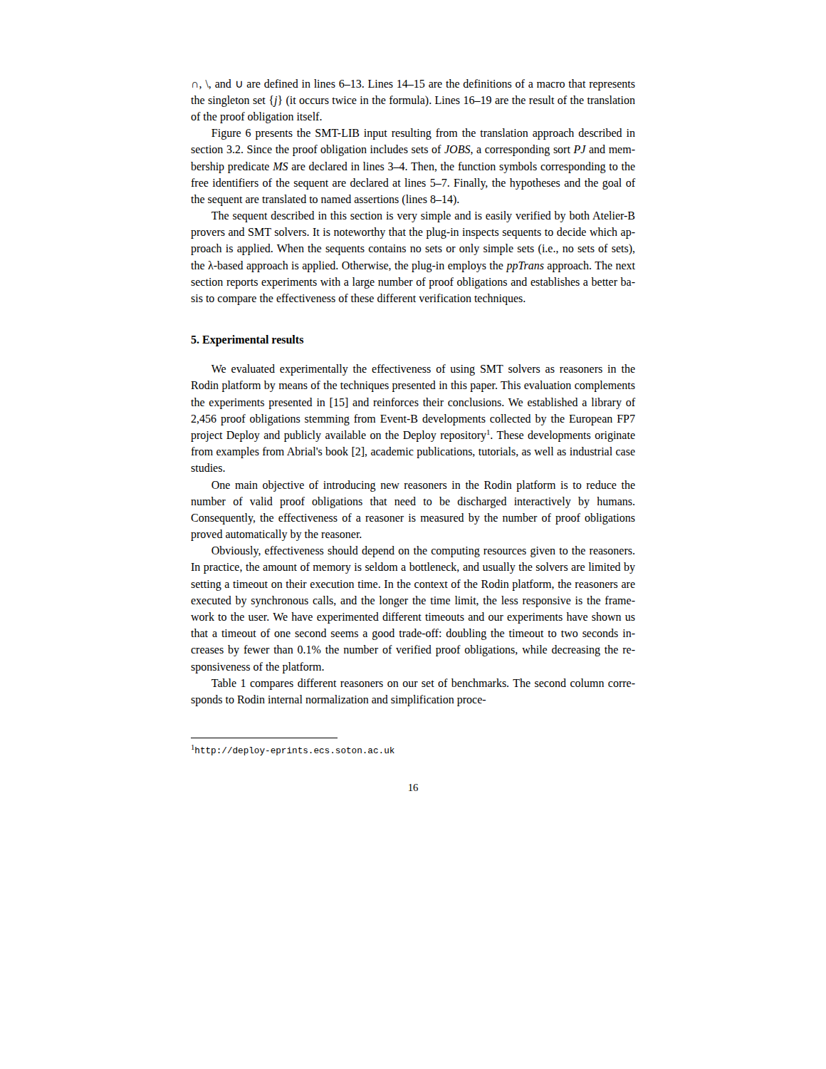∩, \, and ∪ are defined in lines 6–13. Lines 14–15 are the definitions of a macro that represents the singleton set {j} (it occurs twice in the formula). Lines 16–19 are the result of the translation of the proof obligation itself.
Figure 6 presents the SMT-LIB input resulting from the translation approach described in section 3.2. Since the proof obligation includes sets of JOBS, a corresponding sort PJ and membership predicate MS are declared in lines 3–4. Then, the function symbols corresponding to the free identifiers of the sequent are declared at lines 5–7. Finally, the hypotheses and the goal of the sequent are translated to named assertions (lines 8–14).
The sequent described in this section is very simple and is easily verified by both Atelier-B provers and SMT solvers. It is noteworthy that the plug-in inspects sequents to decide which approach is applied. When the sequents contains no sets or only simple sets (i.e., no sets of sets), the λ-based approach is applied. Otherwise, the plug-in employs the ppTrans approach. The next section reports experiments with a large number of proof obligations and establishes a better basis to compare the effectiveness of these different verification techniques.
5. Experimental results
We evaluated experimentally the effectiveness of using SMT solvers as reasoners in the Rodin platform by means of the techniques presented in this paper. This evaluation complements the experiments presented in [15] and reinforces their conclusions. We established a library of 2,456 proof obligations stemming from Event-B developments collected by the European FP7 project Deploy and publicly available on the Deploy repository1. These developments originate from examples from Abrial's book [2], academic publications, tutorials, as well as industrial case studies.
One main objective of introducing new reasoners in the Rodin platform is to reduce the number of valid proof obligations that need to be discharged interactively by humans. Consequently, the effectiveness of a reasoner is measured by the number of proof obligations proved automatically by the reasoner.
Obviously, effectiveness should depend on the computing resources given to the reasoners. In practice, the amount of memory is seldom a bottleneck, and usually the solvers are limited by setting a timeout on their execution time. In the context of the Rodin platform, the reasoners are executed by synchronous calls, and the longer the time limit, the less responsive is the framework to the user. We have experimented different timeouts and our experiments have shown us that a timeout of one second seems a good trade-off: doubling the timeout to two seconds increases by fewer than 0.1% the number of verified proof obligations, while decreasing the responsiveness of the platform.
Table 1 compares different reasoners on our set of benchmarks. The second column corresponds to Rodin internal normalization and simplification proce-
1http://deploy-eprints.ecs.soton.ac.uk
16